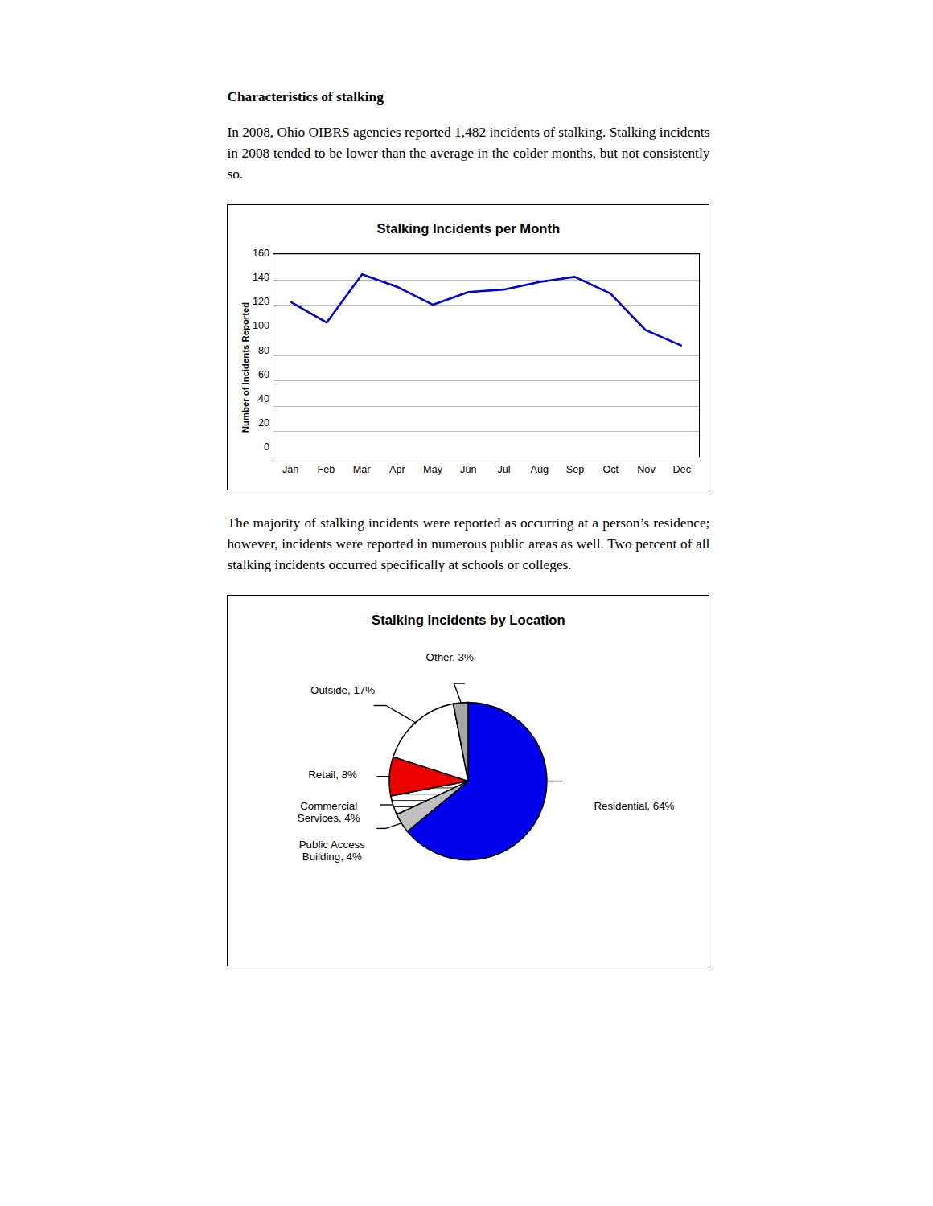Characteristics of stalking
In 2008, Ohio OIBRS agencies reported 1,482 incidents of stalking. Stalking incidents in 2008 tended to be lower than the average in the colder months, but not consistently so.
Stalking Incidents per Month
Number of Incidents Reported
160 140 120 100 80 60 40 20 0
Jan Feb Mar Apr May Jun Jul Aug Sep Oct Nov Dec
The majority of stalking incidents were reported as occurring at a person’s residence; however, incidents were reported in numerous public areas as well. Two percent of all stalking incidents occurred specifically at schools or colleges.
Stalking Incidents by Location
Other, 3%
Outside, 17%
Retail, 8%
Commercial
Services, 4%
Public Access
Building, 4%
Residential, 64%